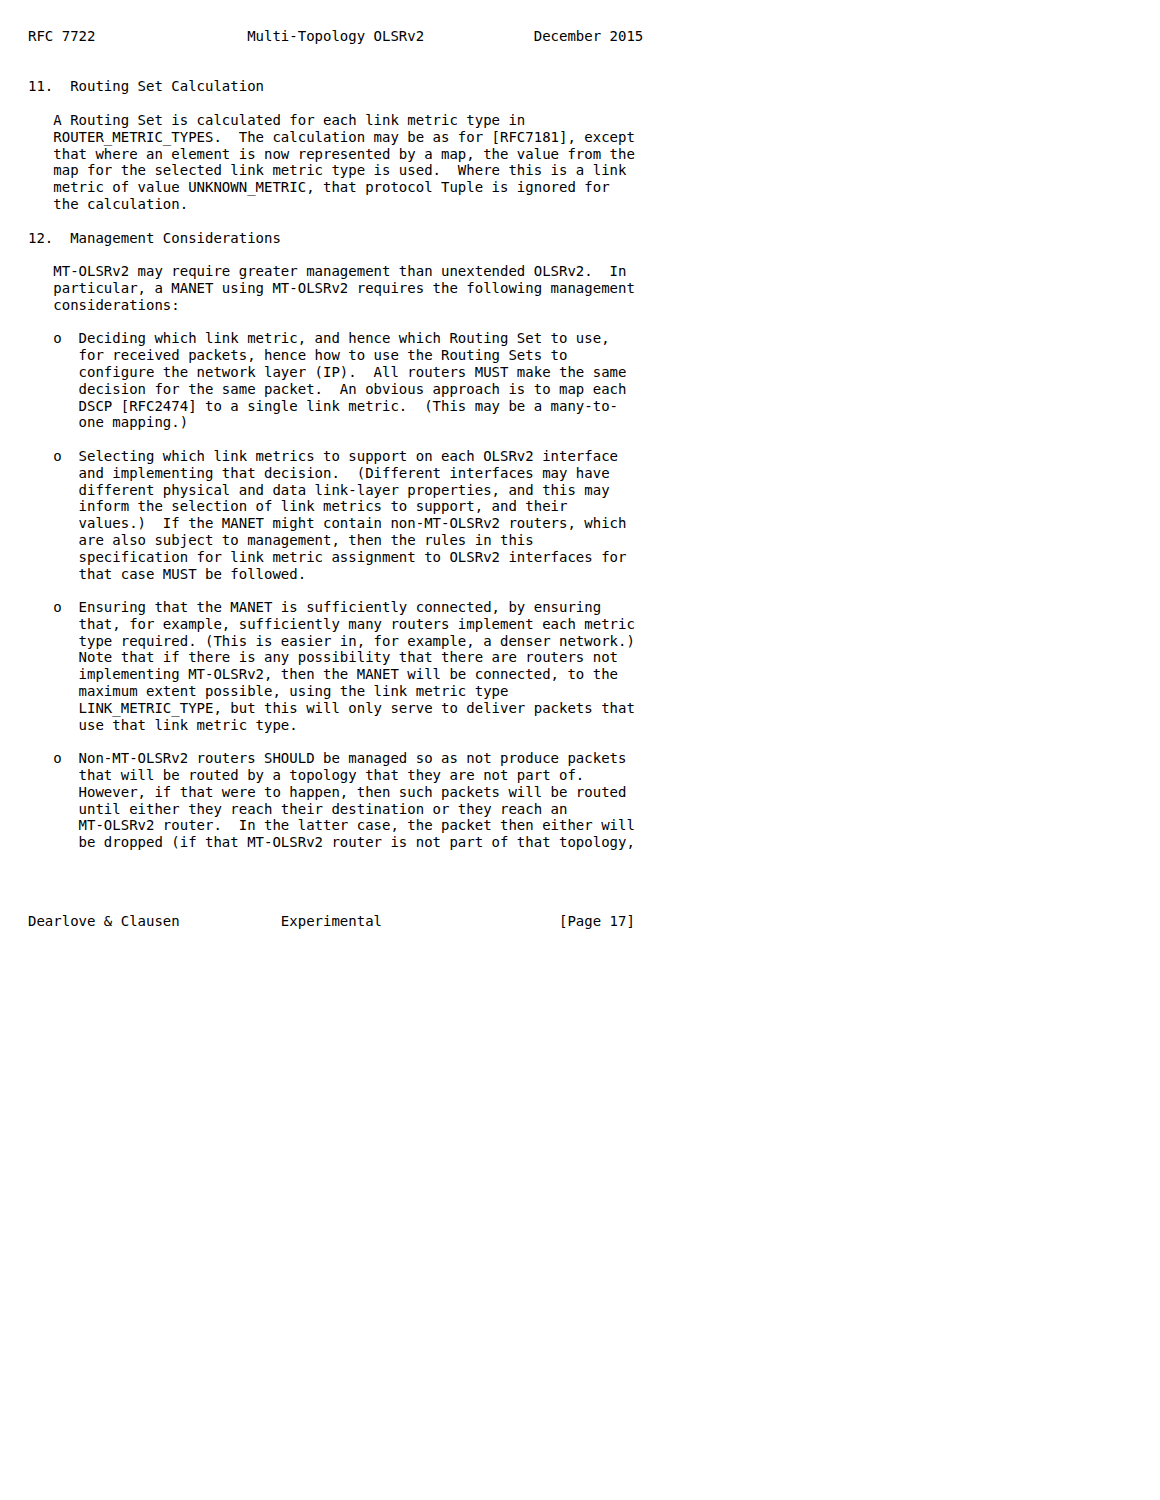RFC 7722 Multi-Topology OLSRv2 December 2015
11. Routing Set Calculation
A Routing Set is calculated for each link metric type in ROUTER_METRIC_TYPES. The calculation may be as for [RFC7181], except that where an element is now represented by a map, the value from the map for the selected link metric type is used. Where this is a link metric of value UNKNOWN_METRIC, that protocol Tuple is ignored for the calculation.
12. Management Considerations
MT-OLSRv2 may require greater management than unextended OLSRv2. In particular, a MANET using MT-OLSRv2 requires the following management considerations: o Deciding which link metric, and hence which Routing Set to use, for received packets, hence how to use the Routing Sets to configure the network layer (IP). All routers MUST make the same decision for the same packet. An obvious approach is to map each DSCP [RFC2474] to a single link metric. (This may be a many-to- one mapping.) o Selecting which link metrics to support on each OLSRv2 interface and implementing that decision. (Different interfaces may have different physical and data link-layer properties, and this may inform the selection of link metrics to support, and their values.) If the MANET might contain non-MT-OLSRv2 routers, which are also subject to management, then the rules in this specification for link metric assignment to OLSRv2 interfaces for that case MUST be followed. o Ensuring that the MANET is sufficiently connected, by ensuring that, for example, sufficiently many routers implement each metric type required. (This is easier in, for example, a denser network.) Note that if there is any possibility that there are routers not implementing MT-OLSRv2, then the MANET will be connected, to the maximum extent possible, using the link metric type LINK_METRIC_TYPE, but this will only serve to deliver packets that use that link metric type. o Non-MT-OLSRv2 routers SHOULD be managed so as not produce packets that will be routed by a topology that they are not part of. However, if that were to happen, then such packets will be routed until either they reach their destination or they reach an MT-OLSRv2 router. In the latter case, the packet then either will be dropped (if that MT-OLSRv2 router is not part of that topology,
Dearlove & Clausen Experimental [Page 17]